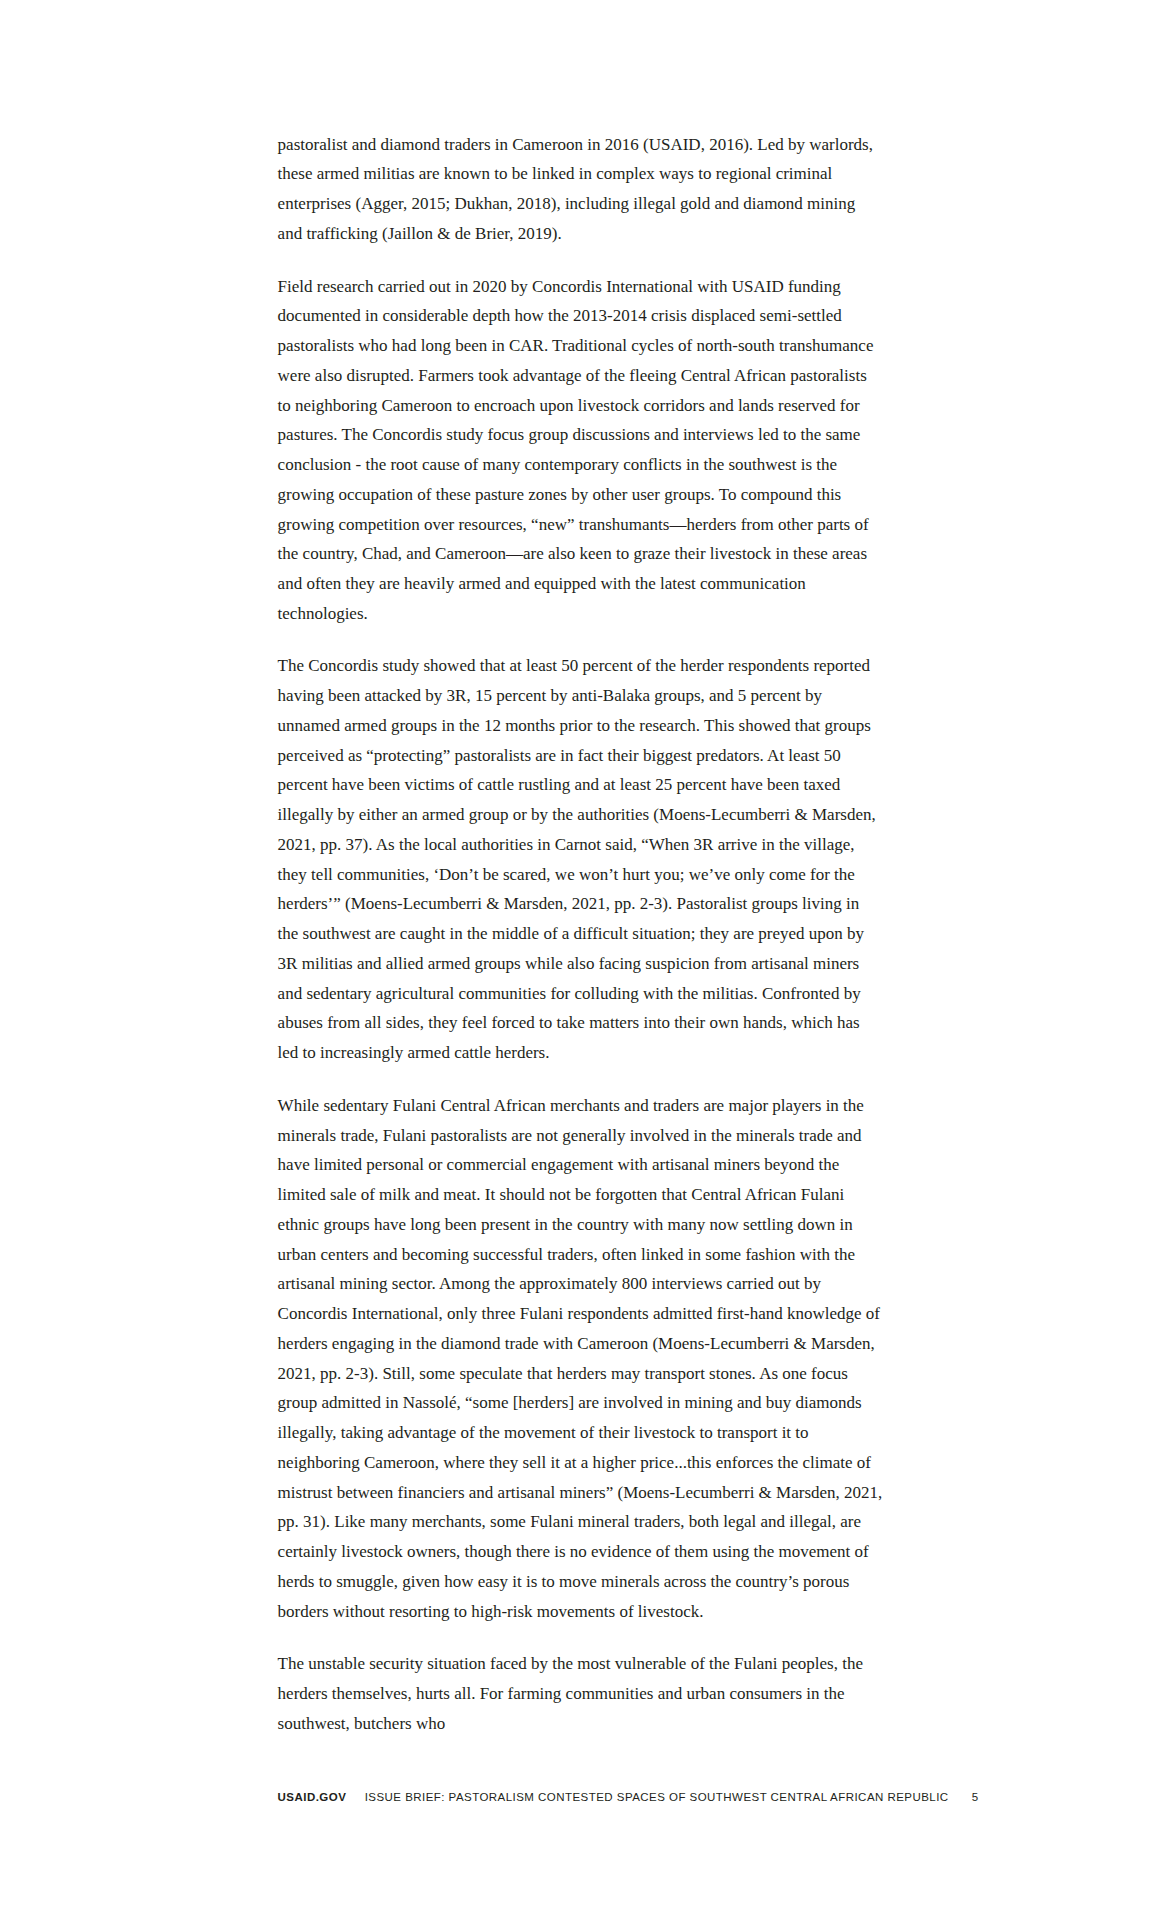pastoralist and diamond traders in Cameroon in 2016 (USAID, 2016). Led by warlords, these armed militias are known to be linked in complex ways to regional criminal enterprises (Agger, 2015; Dukhan, 2018), including illegal gold and diamond mining and trafficking (Jaillon & de Brier, 2019).
Field research carried out in 2020 by Concordis International with USAID funding documented in considerable depth how the 2013-2014 crisis displaced semi-settled pastoralists who had long been in CAR. Traditional cycles of north-south transhumance were also disrupted. Farmers took advantage of the fleeing Central African pastoralists to neighboring Cameroon to encroach upon livestock corridors and lands reserved for pastures. The Concordis study focus group discussions and interviews led to the same conclusion - the root cause of many contemporary conflicts in the southwest is the growing occupation of these pasture zones by other user groups. To compound this growing competition over resources, “new” transhumants—herders from other parts of the country, Chad, and Cameroon—are also keen to graze their livestock in these areas and often they are heavily armed and equipped with the latest communication technologies.
The Concordis study showed that at least 50 percent of the herder respondents reported having been attacked by 3R, 15 percent by anti-Balaka groups, and 5 percent by unnamed armed groups in the 12 months prior to the research. This showed that groups perceived as “protecting” pastoralists are in fact their biggest predators. At least 50 percent have been victims of cattle rustling and at least 25 percent have been taxed illegally by either an armed group or by the authorities (Moens-Lecumberri & Marsden, 2021, pp. 37). As the local authorities in Carnot said, “When 3R arrive in the village, they tell communities, ‘Don’t be scared, we won’t hurt you; we’ve only come for the herders’” (Moens-Lecumberri & Marsden, 2021, pp. 2-3). Pastoralist groups living in the southwest are caught in the middle of a difficult situation; they are preyed upon by 3R militias and allied armed groups while also facing suspicion from artisanal miners and sedentary agricultural communities for colluding with the militias. Confronted by abuses from all sides, they feel forced to take matters into their own hands, which has led to increasingly armed cattle herders.
While sedentary Fulani Central African merchants and traders are major players in the minerals trade, Fulani pastoralists are not generally involved in the minerals trade and have limited personal or commercial engagement with artisanal miners beyond the limited sale of milk and meat. It should not be forgotten that Central African Fulani ethnic groups have long been present in the country with many now settling down in urban centers and becoming successful traders, often linked in some fashion with the artisanal mining sector. Among the approximately 800 interviews carried out by Concordis International, only three Fulani respondents admitted first-hand knowledge of herders engaging in the diamond trade with Cameroon (Moens-Lecumberri & Marsden, 2021, pp. 2-3). Still, some speculate that herders may transport stones. As one focus group admitted in Nassolé, “some [herders] are involved in mining and buy diamonds illegally, taking advantage of the movement of their livestock to transport it to neighboring Cameroon, where they sell it at a higher price...this enforces the climate of mistrust between financiers and artisanal miners” (Moens-Lecumberri & Marsden, 2021, pp. 31). Like many merchants, some Fulani mineral traders, both legal and illegal, are certainly livestock owners, though there is no evidence of them using the movement of herds to smuggle, given how easy it is to move minerals across the country’s porous borders without resorting to high-risk movements of livestock.
The unstable security situation faced by the most vulnerable of the Fulani peoples, the herders themselves, hurts all. For farming communities and urban consumers in the southwest, butchers who
USAID.GOV ISSUE BRIEF: PASTORALISM CONTESTED SPACES OF SOUTHWEST CENTRAL AFRICAN REPUBLIC 5